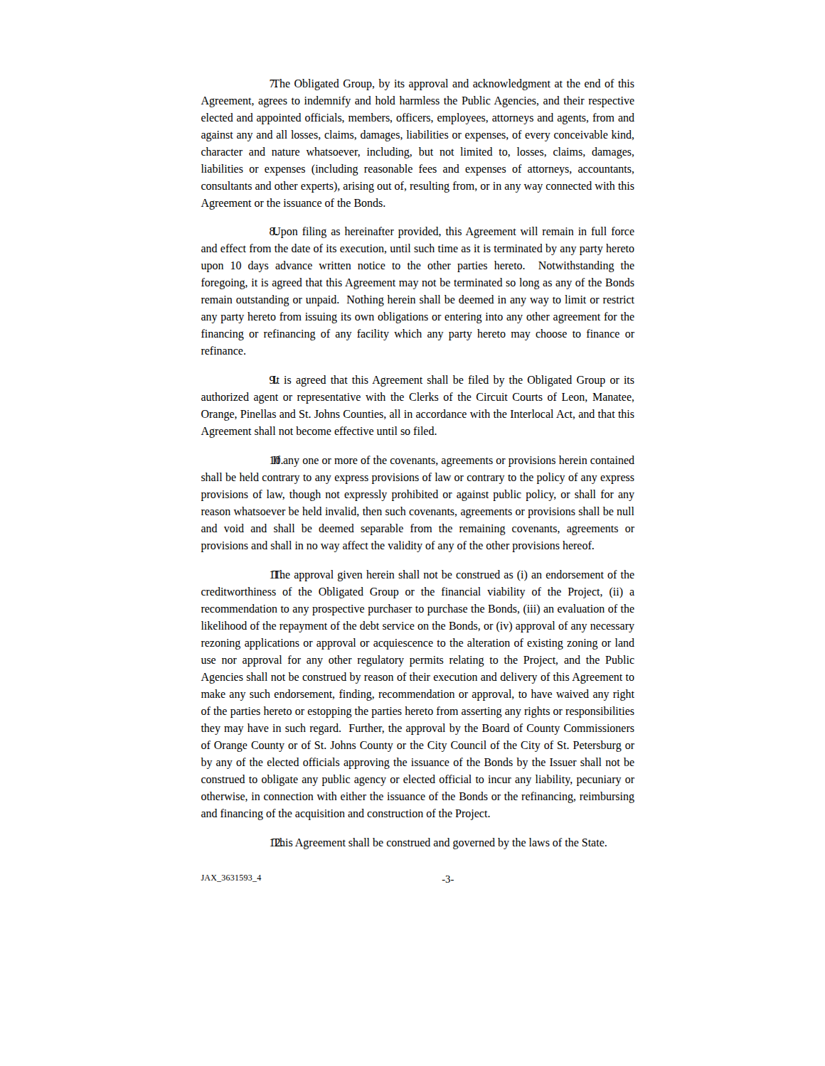7. The Obligated Group, by its approval and acknowledgment at the end of this Agreement, agrees to indemnify and hold harmless the Public Agencies, and their respective elected and appointed officials, members, officers, employees, attorneys and agents, from and against any and all losses, claims, damages, liabilities or expenses, of every conceivable kind, character and nature whatsoever, including, but not limited to, losses, claims, damages, liabilities or expenses (including reasonable fees and expenses of attorneys, accountants, consultants and other experts), arising out of, resulting from, or in any way connected with this Agreement or the issuance of the Bonds.
8. Upon filing as hereinafter provided, this Agreement will remain in full force and effect from the date of its execution, until such time as it is terminated by any party hereto upon 10 days advance written notice to the other parties hereto. Notwithstanding the foregoing, it is agreed that this Agreement may not be terminated so long as any of the Bonds remain outstanding or unpaid. Nothing herein shall be deemed in any way to limit or restrict any party hereto from issuing its own obligations or entering into any other agreement for the financing or refinancing of any facility which any party hereto may choose to finance or refinance.
9. It is agreed that this Agreement shall be filed by the Obligated Group or its authorized agent or representative with the Clerks of the Circuit Courts of Leon, Manatee, Orange, Pinellas and St. Johns Counties, all in accordance with the Interlocal Act, and that this Agreement shall not become effective until so filed.
10. If any one or more of the covenants, agreements or provisions herein contained shall be held contrary to any express provisions of law or contrary to the policy of any express provisions of law, though not expressly prohibited or against public policy, or shall for any reason whatsoever be held invalid, then such covenants, agreements or provisions shall be null and void and shall be deemed separable from the remaining covenants, agreements or provisions and shall in no way affect the validity of any of the other provisions hereof.
11. The approval given herein shall not be construed as (i) an endorsement of the creditworthiness of the Obligated Group or the financial viability of the Project, (ii) a recommendation to any prospective purchaser to purchase the Bonds, (iii) an evaluation of the likelihood of the repayment of the debt service on the Bonds, or (iv) approval of any necessary rezoning applications or approval or acquiescence to the alteration of existing zoning or land use nor approval for any other regulatory permits relating to the Project, and the Public Agencies shall not be construed by reason of their execution and delivery of this Agreement to make any such endorsement, finding, recommendation or approval, to have waived any right of the parties hereto or estopping the parties hereto from asserting any rights or responsibilities they may have in such regard. Further, the approval by the Board of County Commissioners of Orange County or of St. Johns County or the City Council of the City of St. Petersburg or by any of the elected officials approving the issuance of the Bonds by the Issuer shall not be construed to obligate any public agency or elected official to incur any liability, pecuniary or otherwise, in connection with either the issuance of the Bonds or the refinancing, reimbursing and financing of the acquisition and construction of the Project.
12. This Agreement shall be construed and governed by the laws of the State.
JAX_3631593_4
-3-